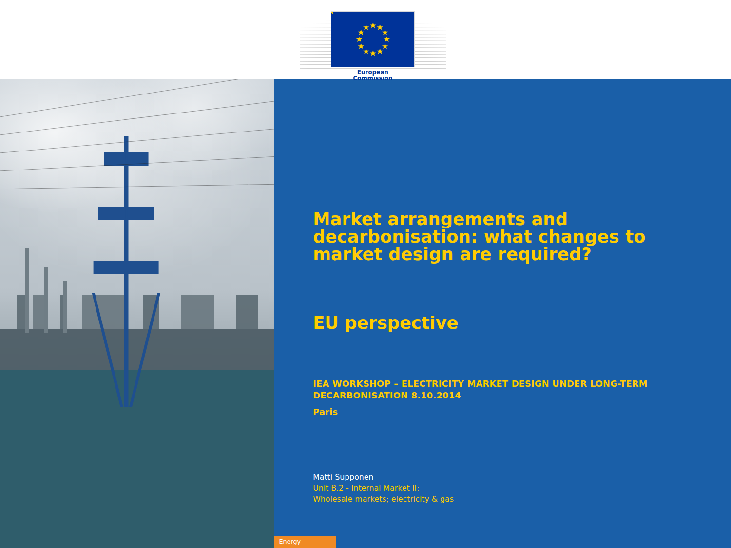European
Commission
Market arrangements and decarbonisation: what changes to market design are required?
EU perspective
IEA WORKSHOP – ELECTRICITY MARKET DESIGN UNDER LONG-TERM DECARBONISATION 8.10.2014 Paris
Matti Supponen
Unit B.2 - Internal Market II:
Wholesale markets; electricity & gas
Energy